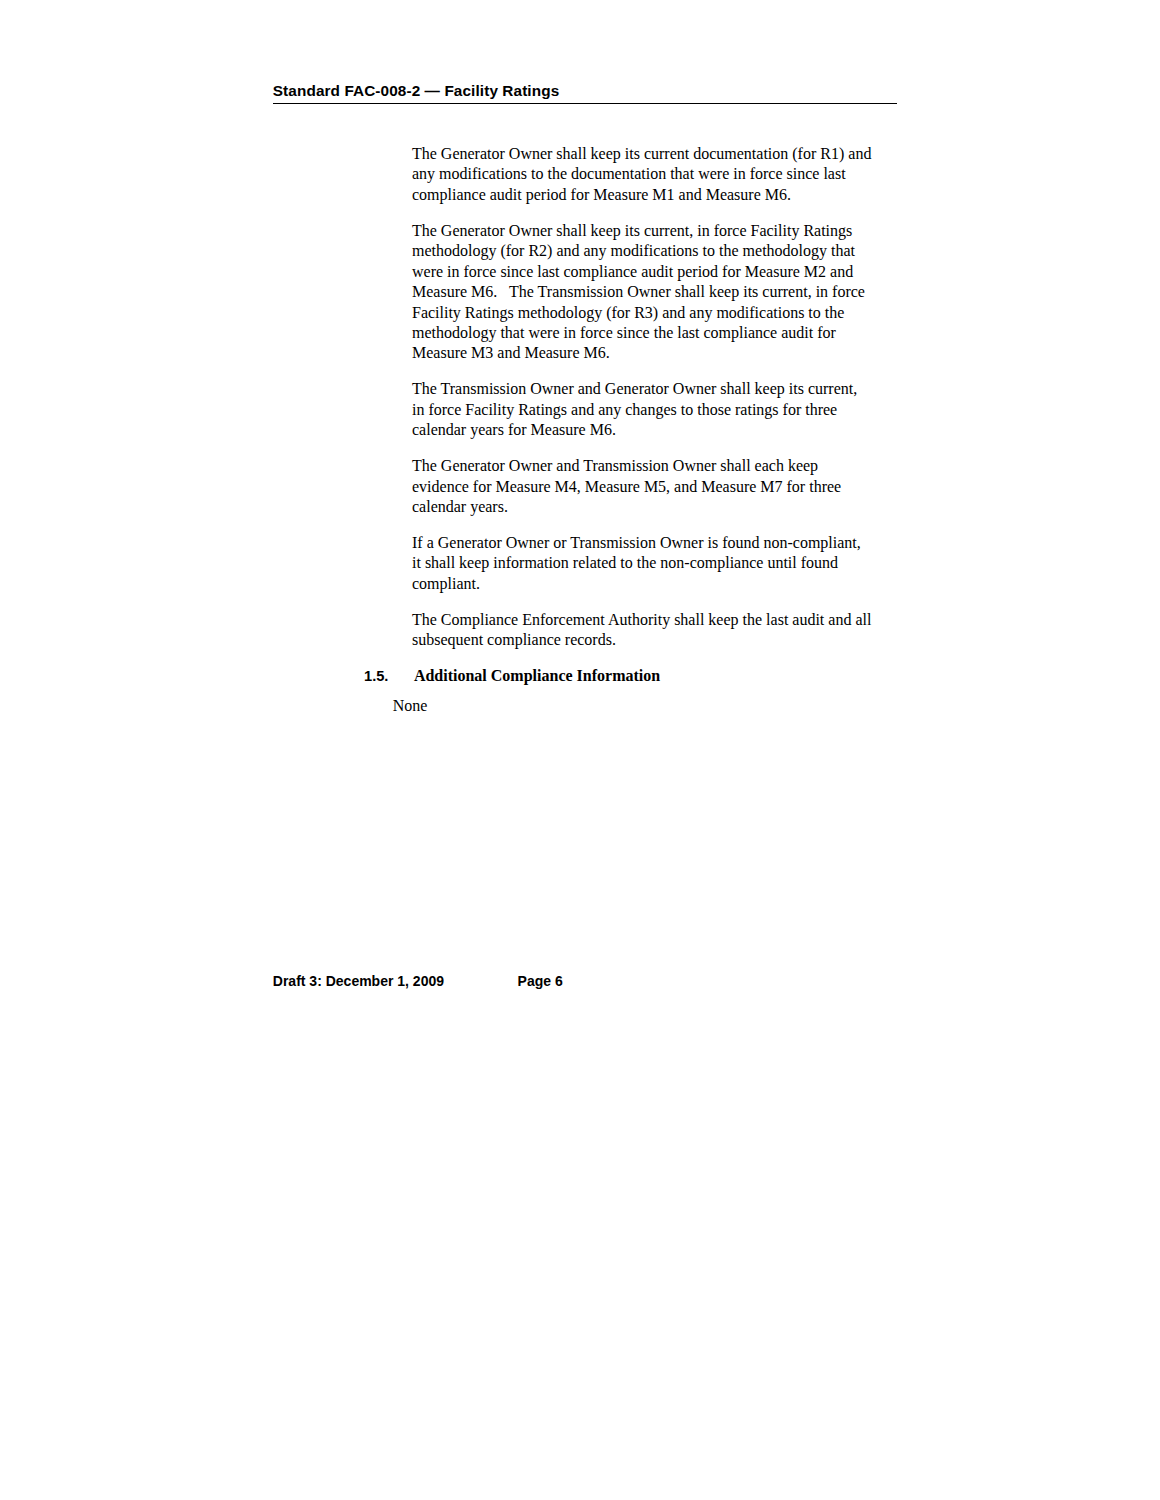Standard FAC-008-2 — Facility Ratings
The Generator Owner shall keep its current documentation (for R1) and any modifications to the documentation that were in force since last compliance audit period for Measure M1 and Measure M6.
The Generator Owner shall keep its current, in force Facility Ratings methodology (for R2) and any modifications to the methodology that were in force since last compliance audit period for Measure M2 and Measure M6. The Transmission Owner shall keep its current, in force Facility Ratings methodology (for R3) and any modifications to the methodology that were in force since the last compliance audit for Measure M3 and Measure M6.
The Transmission Owner and Generator Owner shall keep its current, in force Facility Ratings and any changes to those ratings for three calendar years for Measure M6.
The Generator Owner and Transmission Owner shall each keep evidence for Measure M4, Measure M5, and Measure M7 for three calendar years.
If a Generator Owner or Transmission Owner is found non-compliant, it shall keep information related to the non-compliance until found compliant.
The Compliance Enforcement Authority shall keep the last audit and all subsequent compliance records.
1.5. Additional Compliance Information
None
Draft 3: December 1, 2009 Page 6